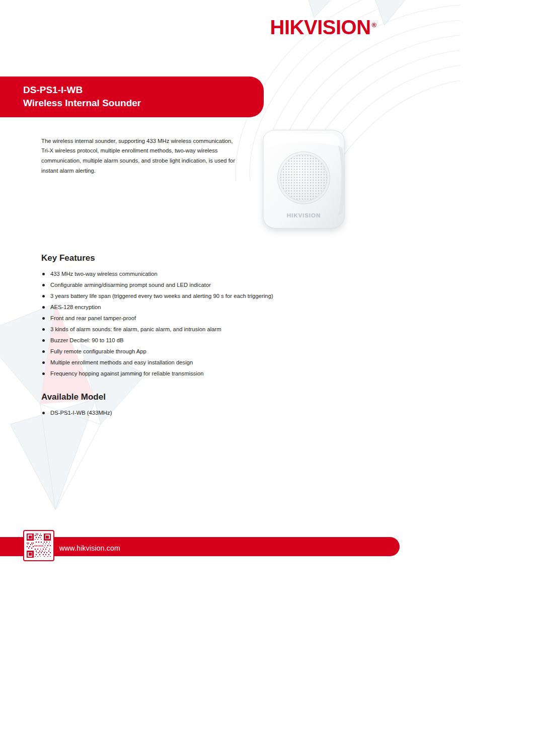HIKVISION®
DS-PS1-I-WB
Wireless Internal Sounder
The wireless internal sounder, supporting 433 MHz wireless communication, Tri-X wireless protocol, multiple enrollment methods, two-way wireless communication, multiple alarm sounds, and strobe light indication, is used for instant alarm alerting.
HIKVISION
Key Features
433 MHz two-way wireless communication
Configurable arming/disarming prompt sound and LED indicator
3 years battery life span (triggered every two weeks and alerting 90 s for each triggering)
AES-128 encryption
Front and rear panel tamper-proof
3 kinds of alarm sounds: fire alarm, panic alarm, and intrusion alarm
Buzzer Decibel: 90 to 110 dB
Fully remote configurable through App
Multiple enrollment methods and easy installation design
Frequency hopping against jamming for reliable transmission
Available Model
DS-PS1-I-WB (433MHz)
www.hikvision.com
HIKVISION